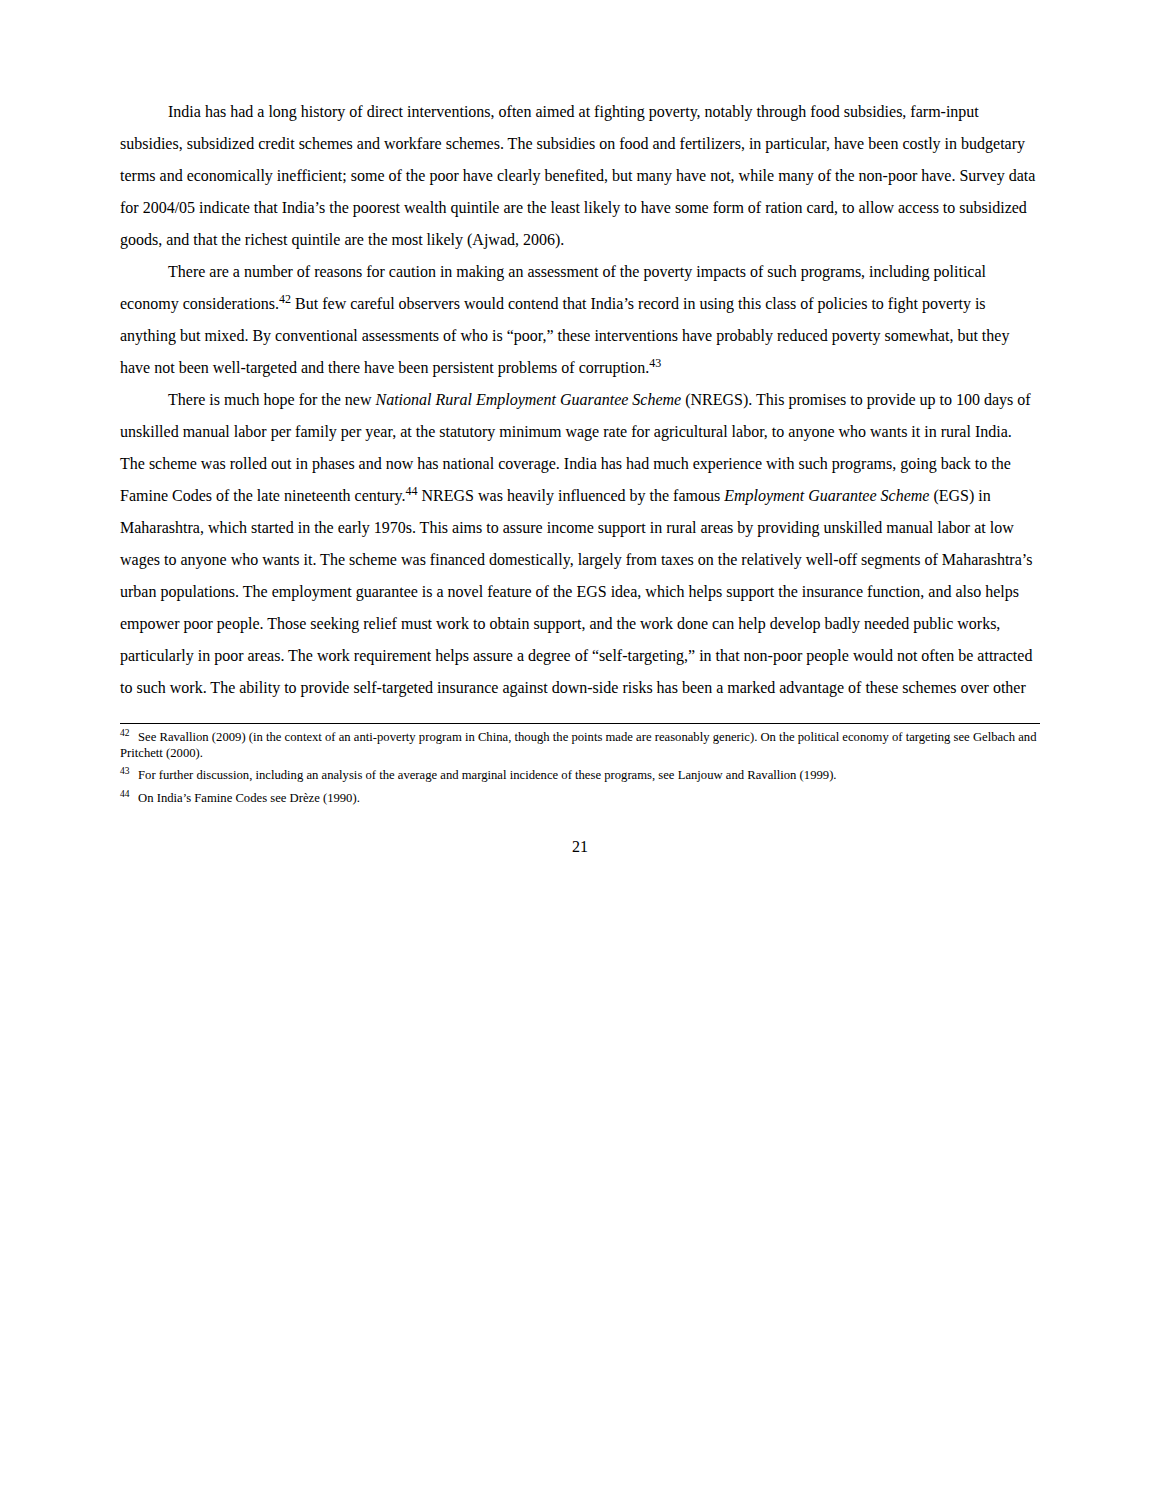India has had a long history of direct interventions, often aimed at fighting poverty, notably through food subsidies, farm-input subsidies, subsidized credit schemes and workfare schemes. The subsidies on food and fertilizers, in particular, have been costly in budgetary terms and economically inefficient; some of the poor have clearly benefited, but many have not, while many of the non-poor have. Survey data for 2004/05 indicate that India’s the poorest wealth quintile are the least likely to have some form of ration card, to allow access to subsidized goods, and that the richest quintile are the most likely (Ajwad, 2006).
There are a number of reasons for caution in making an assessment of the poverty impacts of such programs, including political economy considerations.42 But few careful observers would contend that India’s record in using this class of policies to fight poverty is anything but mixed. By conventional assessments of who is “poor,” these interventions have probably reduced poverty somewhat, but they have not been well-targeted and there have been persistent problems of corruption.43
There is much hope for the new National Rural Employment Guarantee Scheme (NREGS). This promises to provide up to 100 days of unskilled manual labor per family per year, at the statutory minimum wage rate for agricultural labor, to anyone who wants it in rural India. The scheme was rolled out in phases and now has national coverage. India has had much experience with such programs, going back to the Famine Codes of the late nineteenth century.44 NREGS was heavily influenced by the famous Employment Guarantee Scheme (EGS) in Maharashtra, which started in the early 1970s. This aims to assure income support in rural areas by providing unskilled manual labor at low wages to anyone who wants it. The scheme was financed domestically, largely from taxes on the relatively well-off segments of Maharashtra’s urban populations. The employment guarantee is a novel feature of the EGS idea, which helps support the insurance function, and also helps empower poor people. Those seeking relief must work to obtain support, and the work done can help develop badly needed public works, particularly in poor areas. The work requirement helps assure a degree of “self-targeting,” in that non-poor people would not often be attracted to such work. The ability to provide self-targeted insurance against down-side risks has been a marked advantage of these schemes over other
42 See Ravallion (2009) (in the context of an anti-poverty program in China, though the points made are reasonably generic). On the political economy of targeting see Gelbach and Pritchett (2000).
43 For further discussion, including an analysis of the average and marginal incidence of these programs, see Lanjouw and Ravallion (1999).
44 On India’s Famine Codes see Drèze (1990).
21